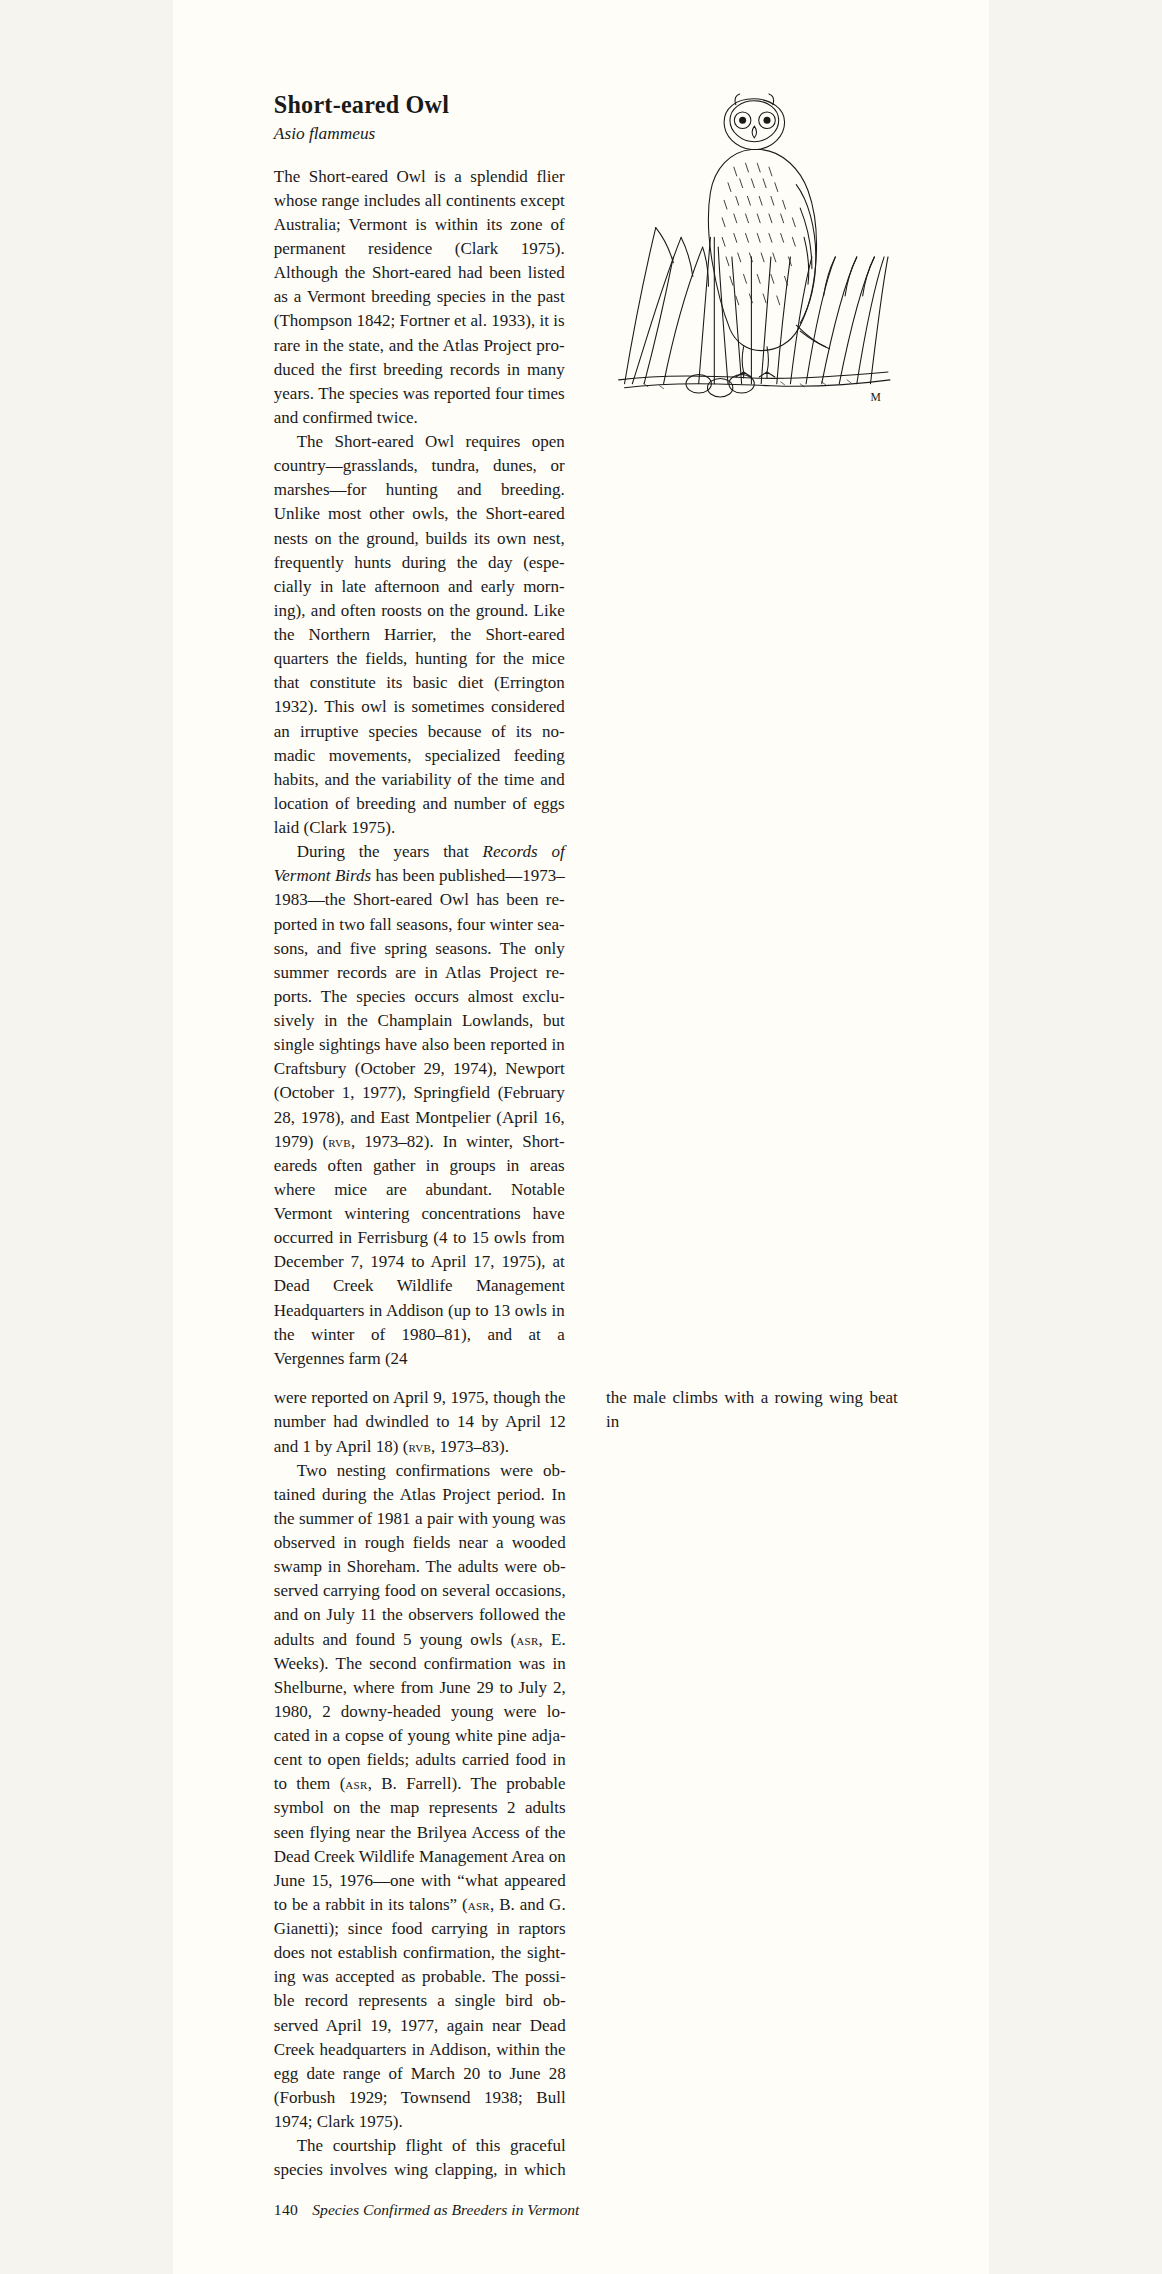Short-eared Owl
Asio flammeus
The Short-eared Owl is a splendid flier whose range includes all continents except Australia; Vermont is within its zone of permanent residence (Clark 1975). Although the Short-eared had been listed as a Vermont breeding species in the past (Thompson 1842; Fortner et al. 1933), it is rare in the state, and the Atlas Project produced the first breeding records in many years. The species was reported four times and confirmed twice.
The Short-eared Owl requires open country—grasslands, tundra, dunes, or marshes—for hunting and breeding. Unlike most other owls, the Short-eared nests on the ground, builds its own nest, frequently hunts during the day (especially in late afternoon and early morning), and often roosts on the ground. Like the Northern Harrier, the Short-eared quarters the fields, hunting for the mice that constitute its basic diet (Errington 1932). This owl is sometimes considered an irruptive species because of its nomadic movements, specialized feeding habits, and the variability of the time and location of breeding and number of eggs laid (Clark 1975).
During the years that Records of Vermont Birds has been published—1973–1983—the Short-eared Owl has been reported in two fall seasons, four winter seasons, and five spring seasons. The only summer records are in Atlas Project reports. The species occurs almost exclusively in the Champlain Lowlands, but single sightings have also been reported in Craftsbury (October 29, 1974), Newport (October 1, 1977), Springfield (February 28, 1978), and East Montpelier (April 16, 1979) (rvb, 1973–82). In winter, Short-eareds often gather in groups in areas where mice are abundant. Notable Vermont wintering concentrations have occurred in Ferrisburg (4 to 15 owls from December 7, 1974 to April 17, 1975), at Dead Creek Wildlife Management Headquarters in Addison (up to 13 owls in the winter of 1980–81), and at a Vergennes farm (24
M
were reported on April 9, 1975, though the number had dwindled to 14 by April 12 and 1 by April 18) (rvb, 1973–83).
Two nesting confirmations were obtained during the Atlas Project period. In the summer of 1981 a pair with young was observed in rough fields near a wooded swamp in Shoreham. The adults were observed carrying food on several occasions, and on July 11 the observers followed the adults and found 5 young owls (asr, E. Weeks). The second confirmation was in Shelburne, where from June 29 to July 2, 1980, 2 downy-headed young were located in a copse of young white pine adjacent to open fields; adults carried food in to them (asr, B. Farrell). The probable symbol on the map represents 2 adults seen flying near the Brilyea Access of the Dead Creek Wildlife Management Area on June 15, 1976—one with “what appeared to be a rabbit in its talons” (asr, B. and G. Gianetti); since food carrying in raptors does not establish confirmation, the sighting was accepted as probable. The possible record represents a single bird observed April 19, 1977, again near Dead Creek headquarters in Addison, within the egg date range of March 20 to June 28 (Forbush 1929; Townsend 1938; Bull 1974; Clark 1975).
The courtship flight of this graceful species involves wing clapping, in which the male climbs with a rowing wing beat in
140 Species Confirmed as Breeders in Vermont